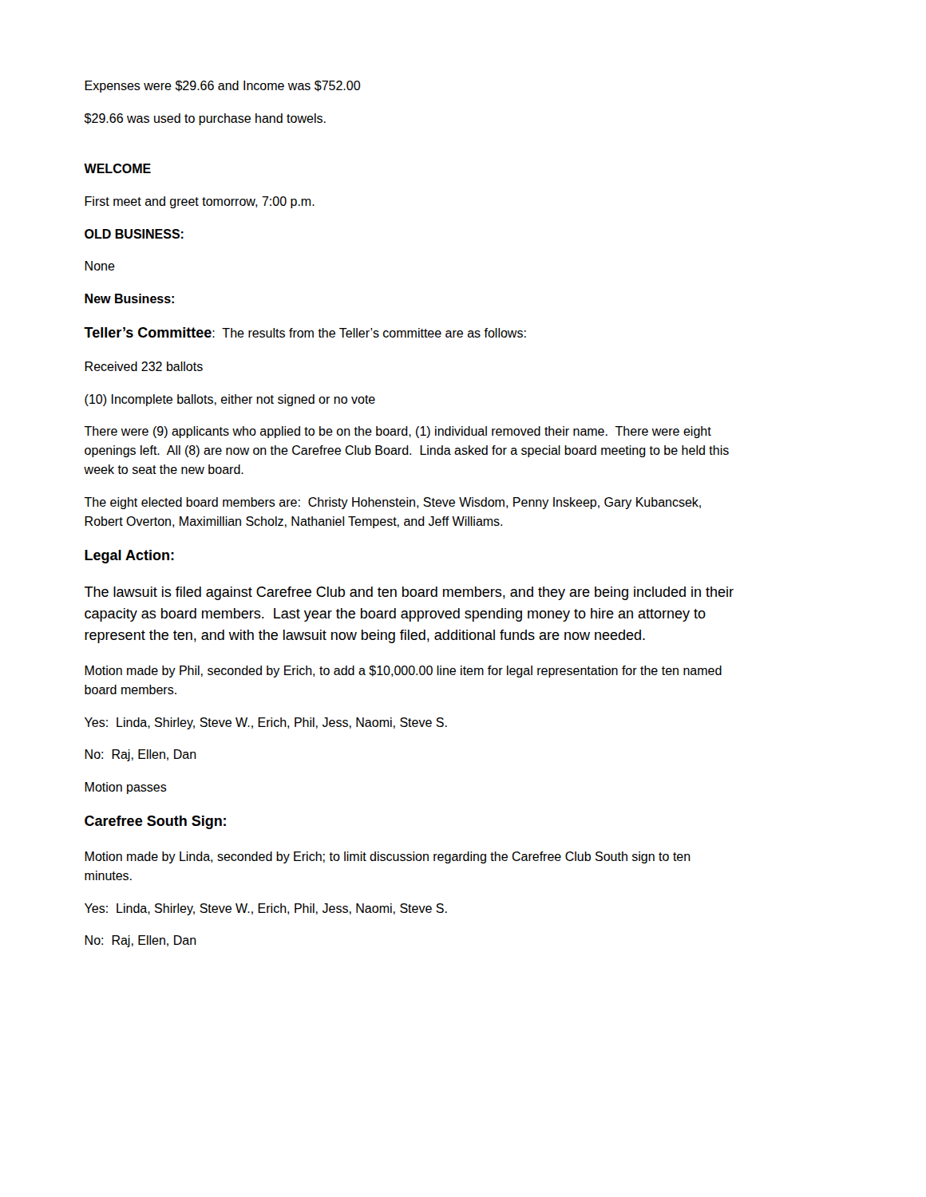Expenses were $29.66 and Income was $752.00
$29.66 was used to purchase hand towels.
WELCOME
First meet and greet tomorrow, 7:00 p.m.
OLD BUSINESS:
None
New Business:
Teller’s Committee: The results from the Teller’s committee are as follows:
Received 232 ballots
(10) Incomplete ballots, either not signed or no vote
There were (9) applicants who applied to be on the board, (1) individual removed their name. There were eight openings left. All (8) are now on the Carefree Club Board. Linda asked for a special board meeting to be held this week to seat the new board.
The eight elected board members are: Christy Hohenstein, Steve Wisdom, Penny Inskeep, Gary Kubancsek, Robert Overton, Maximillian Scholz, Nathaniel Tempest, and Jeff Williams.
Legal Action:
The lawsuit is filed against Carefree Club and ten board members, and they are being included in their capacity as board members. Last year the board approved spending money to hire an attorney to represent the ten, and with the lawsuit now being filed, additional funds are now needed.
Motion made by Phil, seconded by Erich, to add a $10,000.00 line item for legal representation for the ten named board members.
Yes: Linda, Shirley, Steve W., Erich, Phil, Jess, Naomi, Steve S.
No: Raj, Ellen, Dan
Motion passes
Carefree South Sign:
Motion made by Linda, seconded by Erich; to limit discussion regarding the Carefree Club South sign to ten minutes.
Yes: Linda, Shirley, Steve W., Erich, Phil, Jess, Naomi, Steve S.
No: Raj, Ellen, Dan